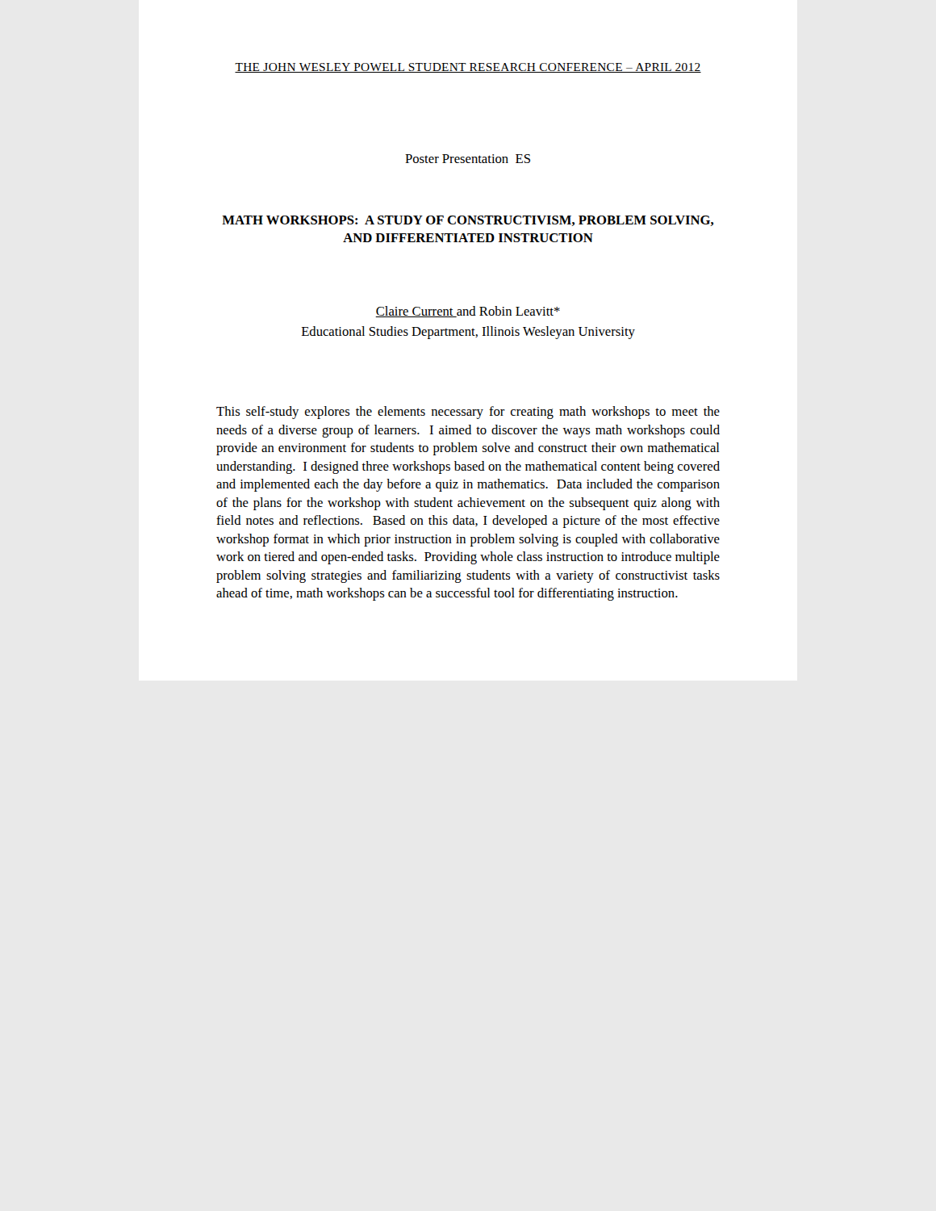THE JOHN WESLEY POWELL STUDENT RESEARCH CONFERENCE – APRIL 2012
Poster Presentation ES
Math Workshops: A Study of Constructivism, Problem Solving,
and Differentiated Instruction
Claire Current and Robin Leavitt*
Educational Studies Department, Illinois Wesleyan University
This self-study explores the elements necessary for creating math workshops to meet the needs of a diverse group of learners. I aimed to discover the ways math workshops could provide an environment for students to problem solve and construct their own mathematical understanding. I designed three workshops based on the mathematical content being covered and implemented each the day before a quiz in mathematics. Data included the comparison of the plans for the workshop with student achievement on the subsequent quiz along with field notes and reflections. Based on this data, I developed a picture of the most effective workshop format in which prior instruction in problem solving is coupled with collaborative work on tiered and open-ended tasks. Providing whole class instruction to introduce multiple problem solving strategies and familiarizing students with a variety of constructivist tasks ahead of time, math workshops can be a successful tool for differentiating instruction.